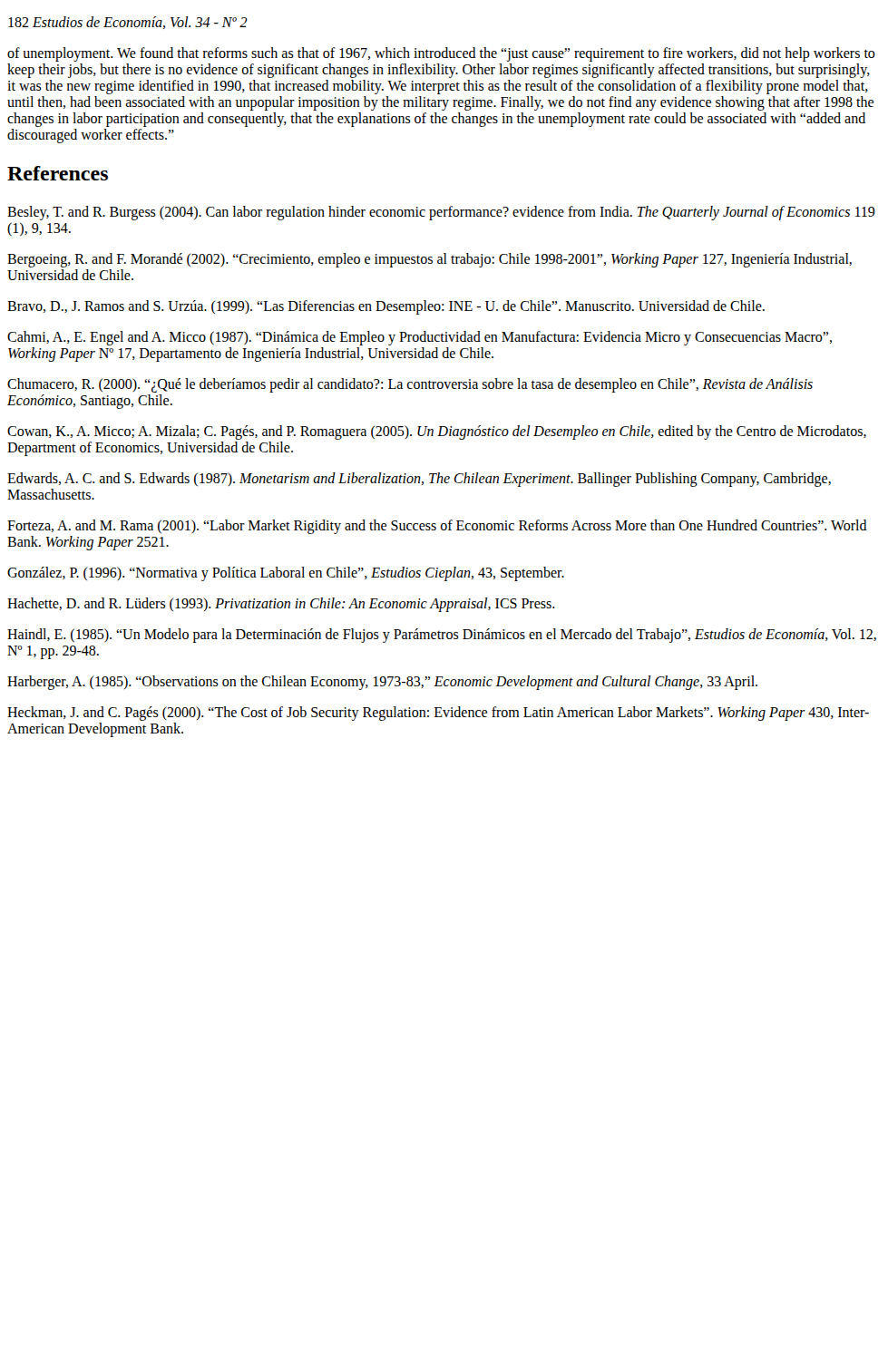182 Estudios de Economía, Vol. 34 - Nº 2
of unemployment. We found that reforms such as that of 1967, which introduced the “just cause” requirement to fire workers, did not help workers to keep their jobs, but there is no evidence of significant changes in inflexibility. Other labor regimes significantly affected transitions, but surprisingly, it was the new regime identified in 1990, that increased mobility. We interpret this as the result of the consolidation of a flexibility prone model that, until then, had been associated with an unpopular imposition by the military regime. Finally, we do not find any evidence showing that after 1998 the changes in labor participation and consequently, that the explanations of the changes in the unemployment rate could be associated with “added and discouraged worker effects.”
References
Besley, T. and R. Burgess (2004). Can labor regulation hinder economic performance? evidence from India. The Quarterly Journal of Economics 119 (1), 9, 134.
Bergoeing, R. and F. Morandé (2002). “Crecimiento, empleo e impuestos al trabajo: Chile 1998-2001”, Working Paper 127, Ingeniería Industrial, Universidad de Chile.
Bravo, D., J. Ramos and S. Urzúa. (1999). “Las Diferencias en Desempleo: INE - U. de Chile”. Manuscrito. Universidad de Chile.
Cahmi, A., E. Engel and A. Micco (1987). “Dinámica de Empleo y Productividad en Manufactura: Evidencia Micro y Consecuencias Macro”, Working Paper Nº 17, Departamento de Ingeniería Industrial, Universidad de Chile.
Chumacero, R. (2000). “¿Qué le deberíamos pedir al candidato?: La controversia sobre la tasa de desempleo en Chile”, Revista de Análisis Económico, Santiago, Chile.
Cowan, K., A. Micco; A. Mizala; C. Pagés, and P. Romaguera (2005). Un Diagnóstico del Desempleo en Chile, edited by the Centro de Microdatos, Department of Economics, Universidad de Chile.
Edwards, A. C. and S. Edwards (1987). Monetarism and Liberalization, The Chilean Experiment. Ballinger Publishing Company, Cambridge, Massachusetts.
Forteza, A. and M. Rama (2001). “Labor Market Rigidity and the Success of Economic Reforms Across More than One Hundred Countries”. World Bank. Working Paper 2521.
González, P. (1996). “Normativa y Política Laboral en Chile”, Estudios Cieplan, 43, September.
Hachette, D. and R. Lüders (1993). Privatization in Chile: An Economic Appraisal, ICS Press.
Haindl, E. (1985). “Un Modelo para la Determinación de Flujos y Parámetros Dinámicos en el Mercado del Trabajo”, Estudios de Economía, Vol. 12, Nº 1, pp. 29-48.
Harberger, A. (1985). “Observations on the Chilean Economy, 1973-83,” Economic Development and Cultural Change, 33 April.
Heckman, J. and C. Pagés (2000). “The Cost of Job Security Regulation: Evidence from Latin American Labor Markets”. Working Paper 430, Inter-American Development Bank.